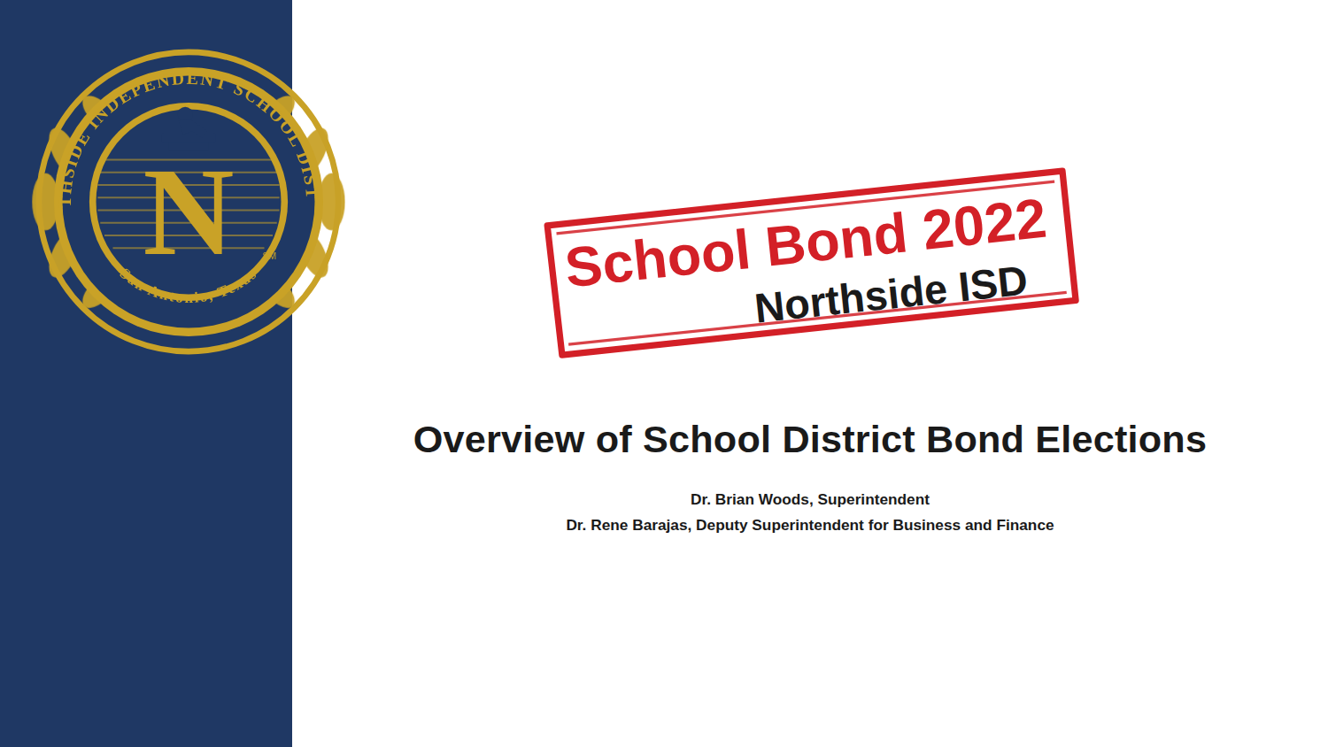N NORTHSIDE INDEPENDENT SCHOOL DISTRICT San Antonio, Texas SM
School Bond 2022 Northside ISD
Overview of School District Bond Elections
Dr. Brian Woods, Superintendent
Dr. Rene Barajas, Deputy Superintendent for Business and Finance